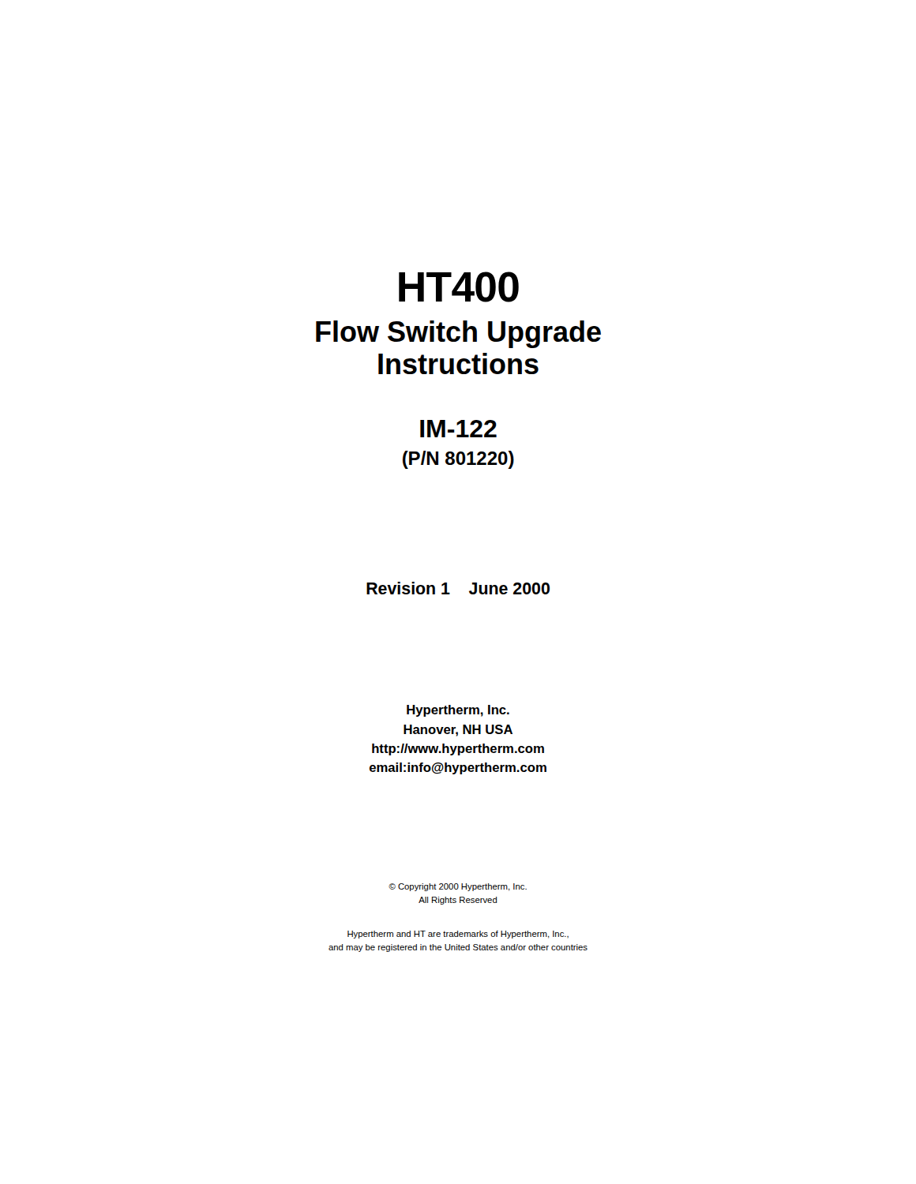HT400
Flow Switch Upgrade
Instructions
IM-122
(P/N 801220)
Revision 1 June 2000
Hypertherm, Inc.
Hanover, NH USA
http://www.hypertherm.com
email:info@hypertherm.com
© Copyright 2000 Hypertherm, Inc.
All Rights Reserved
Hypertherm and HT are trademarks of Hypertherm, Inc.,
and may be registered in the United States and/or other countries